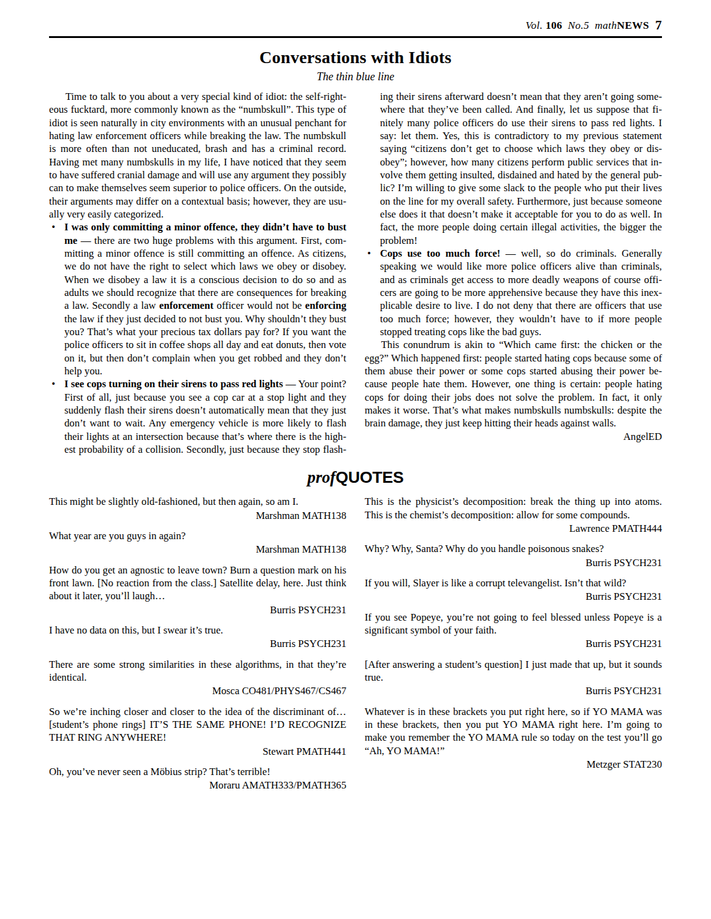Vol. 106 No.5 math NEWS 7
Conversations with Idiots
The thin blue line
Time to talk to you about a very special kind of idiot: the self-righteous fucktard, more commonly known as the “numbskull”. This type of idiot is seen naturally in city environments with an unusual penchant for hating law enforcement officers while breaking the law. The numbskull is more often than not uneducated, brash and has a criminal record. Having met many numbskulls in my life, I have noticed that they seem to have suffered cranial damage and will use any argument they possibly can to make themselves seem superior to police officers. On the outside, their arguments may differ on a contextual basis; however, they are usually very easily categorized.
I was only committing a minor offence, they didn’t have to bust me — there are two huge problems with this argument. First, committing a minor offence is still committing an offence. As citizens, we do not have the right to select which laws we obey or disobey. When we disobey a law it is a conscious decision to do so and as adults we should recognize that there are consequences for breaking a law. Secondly a law enforcement officer would not be enforcing the law if they just decided to not bust you. Why shouldn’t they bust you? That’s what your precious tax dollars pay for? If you want the police officers to sit in coffee shops all day and eat donuts, then vote on it, but then don’t complain when you get robbed and they don’t help you.
I see cops turning on their sirens to pass red lights — Your point? First of all, just because you see a cop car at a stop light and they suddenly flash their sirens doesn’t automatically mean that they just don’t want to wait. Any emergency vehicle is more likely to flash their lights at an intersection because that’s where there is the highest probability of a collision. Secondly, just because they stop flashing their sirens afterward doesn’t mean that they aren’t going somewhere that they’ve been called. And finally, let us suppose that finitely many police officers do use their sirens to pass red lights. I say: let them. Yes, this is contradictory to my previous statement saying “citizens don’t get to choose which laws they obey or disobey”; however, how many citizens perform public services that involve them getting insulted, disdained and hated by the general public? I’m willing to give some slack to the people who put their lives on the line for my overall safety. Furthermore, just because someone else does it that doesn’t make it acceptable for you to do as well. In fact, the more people doing certain illegal activities, the bigger the problem!
Cops use too much force! — well, so do criminals. Generally speaking we would like more police officers alive than criminals, and as criminals get access to more deadly weapons of course officers are going to be more apprehensive because they have this inexplicable desire to live. I do not deny that there are officers that use too much force; however, they wouldn’t have to if more people stopped treating cops like the bad guys.
This conundrum is akin to “Which came first: the chicken or the egg?” Which happened first: people started hating cops because some of them abuse their power or some cops started abusing their power because people hate them. However, one thing is certain: people hating cops for doing their jobs does not solve the problem. In fact, it only makes it worse. That’s what makes numbskulls numbskulls: despite the brain damage, they just keep hitting their heads against walls.
AngelED
prof QUOTES
This might be slightly old-fashioned, but then again, so am I.
Marshman MATH138
What year are you guys in again?
Marshman MATH138
How do you get an agnostic to leave town? Burn a question mark on his front lawn. [No reaction from the class.] Satellite delay, here. Just think about it later, you’ll laugh…
Burris PSYCH231
I have no data on this, but I swear it’s true.
Burris PSYCH231
There are some strong similarities in these algorithms, in that they’re identical.
Mosca CO481/PHYS467/CS467
So we’re inching closer and closer to the idea of the discriminant of… [student’s phone rings] IT’S THE SAME PHONE! I’D RECOGNIZE THAT RING ANYWHERE!
Stewart PMATH441
Oh, you’ve never seen a Möbius strip? That’s terrible!
Moraru AMATH333/PMATH365
This is the physicist’s decomposition: break the thing up into atoms. This is the chemist’s decomposition: allow for some compounds.
Lawrence PMATH444
Why? Why, Santa? Why do you handle poisonous snakes?
Burris PSYCH231
If you will, Slayer is like a corrupt televangelist. Isn’t that wild?
Burris PSYCH231
If you see Popeye, you’re not going to feel blessed unless Popeye is a significant symbol of your faith.
Burris PSYCH231
[After answering a student’s question] I just made that up, but it sounds true.
Burris PSYCH231
Whatever is in these brackets you put right here, so if YO MAMA was in these brackets, then you put YO MAMA right here. I’m going to make you remember the YO MAMA rule so today on the test you’ll go “Ah, YO MAMA!”
Metzger STAT230